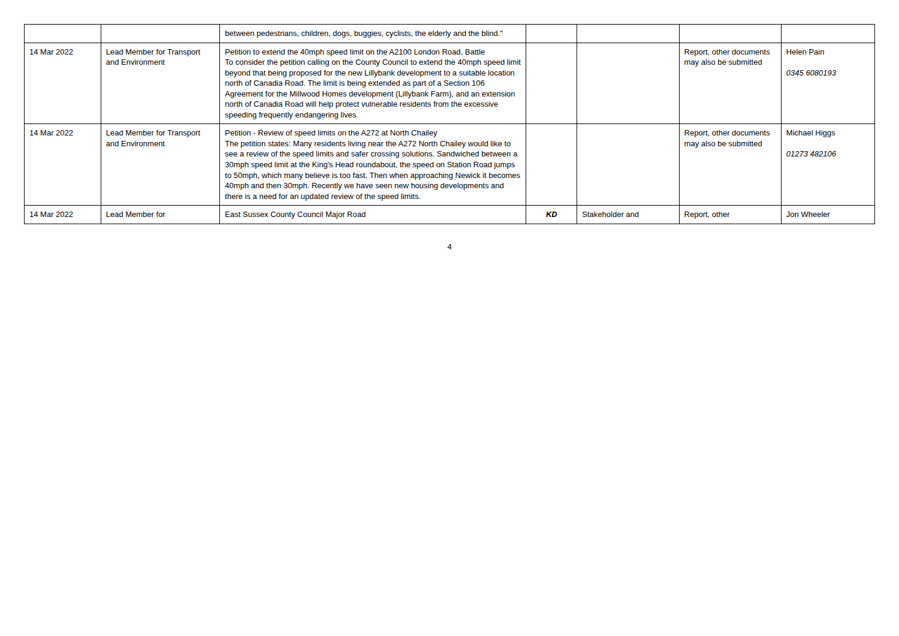| | | between pedestrians, children, dogs, buggies, cyclists, the elderly and the blind." | | | | |
| 14 Mar 2022 | Lead Member for Transport and Environment | Petition to extend the 40mph speed limit on the A2100 London Road, Battle To consider the petition calling on the County Council to extend the 40mph speed limit beyond that being proposed for the new Lillybank development to a suitable location north of Canadia Road. The limit is being extended as part of a Section 106 Agreement for the Millwood Homes development (Lillybank Farm), and an extension north of Canadia Road will help protect vulnerable residents from the excessive speeding frequently endangering lives | | | Report, other documents may also be submitted | Helen Pain 0345 6080193 |
| 14 Mar 2022 | Lead Member for Transport and Environment | Petition - Review of speed limits on the A272 at North Chailey The petition states: Many residents living near the A272 North Chailey would like to see a review of the speed limits and safer crossing solutions. Sandwiched between a 30mph speed limit at the King's Head roundabout, the speed on Station Road jumps to 50mph, which many believe is too fast. Then when approaching Newick it becomes 40mph and then 30mph. Recently we have seen new housing developments and there is a need for an updated review of the speed limits. | | | Report, other documents may also be submitted | Michael Higgs 01273 482106 |
| 14 Mar 2022 | Lead Member for | East Sussex County Council Major Road | KD | Stakeholder and | Report, other | Jon Wheeler |
4